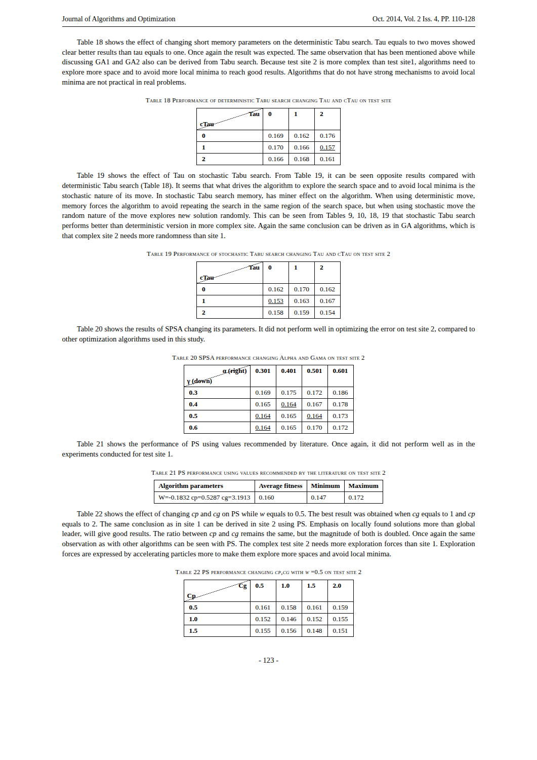Journal of Algorithms and Optimization
Oct. 2014, Vol. 2 Iss. 4, PP. 110-128
Table 18 shows the effect of changing short memory parameters on the deterministic Tabu search. Tau equals to two moves showed clear better results than tau equals to one. Once again the result was expected. The same observation that has been mentioned above while discussing GA1 and GA2 also can be derived from Tabu search. Because test site 2 is more complex than test site1, algorithms need to explore more space and to avoid more local minima to reach good results. Algorithms that do not have strong mechanisms to avoid local minima are not practical in real problems.
Table 18 Performance of deterministic Tabu search changing Tau and cTau on test site
| Tau cTau | 0 | 1 | 2 |
| 0 | 0.169 | 0.162 | 0.176 |
| 1 | 0.170 | 0.166 | 0.157 |
| 2 | 0.166 | 0.168 | 0.161 |
Table 19 shows the effect of Tau on stochastic Tabu search. From Table 19, it can be seen opposite results compared with deterministic Tabu search (Table 18). It seems that what drives the algorithm to explore the search space and to avoid local minima is the stochastic nature of its move. In stochastic Tabu search memory, has miner effect on the algorithm. When using deterministic move, memory forces the algorithm to avoid repeating the search in the same region of the search space, but when using stochastic move the random nature of the move explores new solution randomly. This can be seen from Tables 9, 10, 18, 19 that stochastic Tabu search performs better than deterministic version in more complex site. Again the same conclusion can be driven as in GA algorithms, which is that complex site 2 needs more randomness than site 1.
Table 19 Performance of stochastic Tabu search changing Tau and cTau on test site 2
| Tau cTau | 0 | 1 | 2 |
| 0 | 0.162 | 0.170 | 0.162 |
| 1 | 0.153 | 0.163 | 0.167 |
| 2 | 0.158 | 0.159 | 0.154 |
Table 20 shows the results of SPSA changing its parameters. It did not perform well in optimizing the error on test site 2, compared to other optimization algorithms used in this study.
Table 20 SPSA performance changing Alpha and Gama on test site 2
| α (right) γ (down) | 0.301 | 0.401 | 0.501 | 0.601 |
| 0.3 | 0.169 | 0.175 | 0.172 | 0.186 |
| 0.4 | 0.165 | 0.164 | 0.167 | 0.178 |
| 0.5 | 0.164 | 0.165 | 0.164 | 0.173 |
| 0.6 | 0.164 | 0.165 | 0.170 | 0.172 |
Table 21 shows the performance of PS using values recommended by literature. Once again, it did not perform well as in the experiments conducted for test site 1.
Table 21 PS performance using values recommended by the literature on test site 2
| Algorithm parameters | Average fitness | Minimum | Maximum |
| --- | --- | --- | --- |
| W=-0.1832 cp=0.5287 cg=3.1913 | 0.160 | 0.147 | 0.172 |
Table 22 shows the effect of changing cp and cg on PS while w equals to 0.5. The best result was obtained when cg equals to 1 and cp equals to 2. The same conclusion as in site 1 can be derived in site 2 using PS. Emphasis on locally found solutions more than global leader, will give good results. The ratio between cp and cg remains the same, but the magnitude of both is doubled. Once again the same observation as with other algorithms can be seen with PS. The complex test site 2 needs more exploration forces than site 1. Exploration forces are expressed by accelerating particles more to make them explore more spaces and avoid local minima.
Table 22 PS performance changing cp,cg with w =0.5 on test site 2
| Cg Cp | 0.5 | 1.0 | 1.5 | 2.0 |
| 0.5 | 0.161 | 0.158 | 0.161 | 0.159 |
| 1.0 | 0.152 | 0.146 | 0.152 | 0.155 |
| 1.5 | 0.155 | 0.156 | 0.148 | 0.151 |
- 123 -